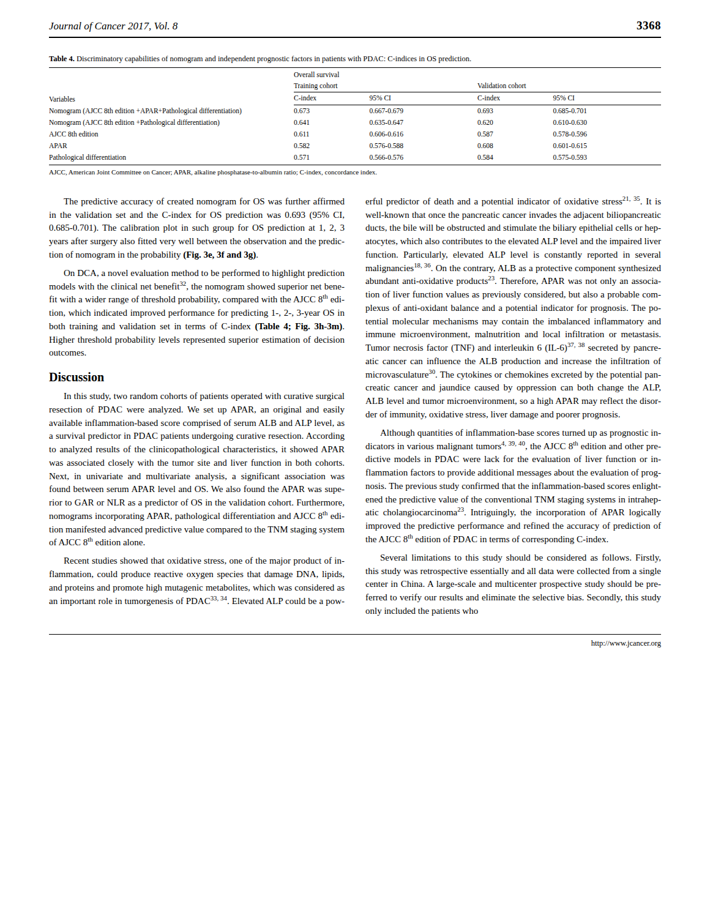Journal of Cancer 2017, Vol. 8
3368
Table 4. Discriminatory capabilities of nomogram and independent prognostic factors in patients with PDAC: C-indices in OS prediction.
| Variables | Overall survival |
| --- | --- |
| Training cohort | Validation cohort |
| C-index | 95% CI | C-index | 95% CI |
| Nomogram (AJCC 8th edition +APAR+Pathological differentiation) | 0.673 | 0.667-0.679 | 0.693 | 0.685-0.701 |
| Nomogram (AJCC 8th edition +Pathological differentiation) | 0.641 | 0.635-0.647 | 0.620 | 0.610-0.630 |
| AJCC 8th edition | 0.611 | 0.606-0.616 | 0.587 | 0.578-0.596 |
| APAR | 0.582 | 0.576-0.588 | 0.608 | 0.601-0.615 |
| Pathological differentiation | 0.571 | 0.566-0.576 | 0.584 | 0.575-0.593 |
AJCC, American Joint Committee on Cancer; APAR, alkaline phosphatase-to-albumin ratio; C-index, concordance index.
The predictive accuracy of created nomogram for OS was further affirmed in the validation set and the C-index for OS prediction was 0.693 (95% CI, 0.685-0.701). The calibration plot in such group for OS prediction at 1, 2, 3 years after surgery also fitted very well between the observation and the prediction of nomogram in the probability (Fig. 3e, 3f and 3g).
On DCA, a novel evaluation method to be performed to highlight prediction models with the clinical net benefit32, the nomogram showed superior net benefit with a wider range of threshold probability, compared with the AJCC 8th edition, which indicated improved performance for predicting 1-, 2-, 3-year OS in both training and validation set in terms of C-index (Table 4; Fig. 3h-3m). Higher threshold probability levels represented superior estimation of decision outcomes.
Discussion
In this study, two random cohorts of patients operated with curative surgical resection of PDAC were analyzed. We set up APAR, an original and easily available inflammation-based score comprised of serum ALB and ALP level, as a survival predictor in PDAC patients undergoing curative resection. According to analyzed results of the clinicopathological characteristics, it showed APAR was associated closely with the tumor site and liver function in both cohorts. Next, in univariate and multivariate analysis, a significant association was found between serum APAR level and OS. We also found the APAR was superior to GAR or NLR as a predictor of OS in the validation cohort. Furthermore, nomograms incorporating APAR, pathological differentiation and AJCC 8th edition manifested advanced predictive value compared to the TNM staging system of AJCC 8th edition alone.
Recent studies showed that oxidative stress, one of the major product of inflammation, could produce reactive oxygen species that damage DNA, lipids, and proteins and promote high mutagenic metabolites, which was considered as an important role in tumorgenesis of PDAC33, 34. Elevated ALP could be a powerful predictor of death and a potential indicator of oxidative stress21, 35. It is well-known that once the pancreatic cancer invades the adjacent biliopancreatic ducts, the bile will be obstructed and stimulate the biliary epithelial cells or hepatocytes, which also contributes to the elevated ALP level and the impaired liver function. Particularly, elevated ALP level is constantly reported in several malignancies18, 36. On the contrary, ALB as a protective component synthesized abundant anti-oxidative products23. Therefore, APAR was not only an association of liver function values as previously considered, but also a probable complexus of anti-oxidant balance and a potential indicator for prognosis. The potential molecular mechanisms may contain the imbalanced inflammatory and immune microenvironment, malnutrition and local infiltration or metastasis. Tumor necrosis factor (TNF) and interleukin 6 (IL-6)37, 38 secreted by pancreatic cancer can influence the ALB production and increase the infiltration of microvasculature30. The cytokines or chemokines excreted by the potential pancreatic cancer and jaundice caused by oppression can both change the ALP, ALB level and tumor microenvironment, so a high APAR may reflect the disorder of immunity, oxidative stress, liver damage and poorer prognosis.
Although quantities of inflammation-base scores turned up as prognostic indicators in various malignant tumors4, 39, 40, the AJCC 8th edition and other predictive models in PDAC were lack for the evaluation of liver function or inflammation factors to provide additional messages about the evaluation of prognosis. The previous study confirmed that the inflammation-based scores enlightened the predictive value of the conventional TNM staging systems in intrahepatic cholangiocarcinoma23. Intriguingly, the incorporation of APAR logically improved the predictive performance and refined the accuracy of prediction of the AJCC 8th edition of PDAC in terms of corresponding C-index.
Several limitations to this study should be considered as follows. Firstly, this study was retrospective essentially and all data were collected from a single center in China. A large-scale and multicenter prospective study should be preferred to verify our results and eliminate the selective bias. Secondly, this study only included the patients who
http://www.jcancer.org